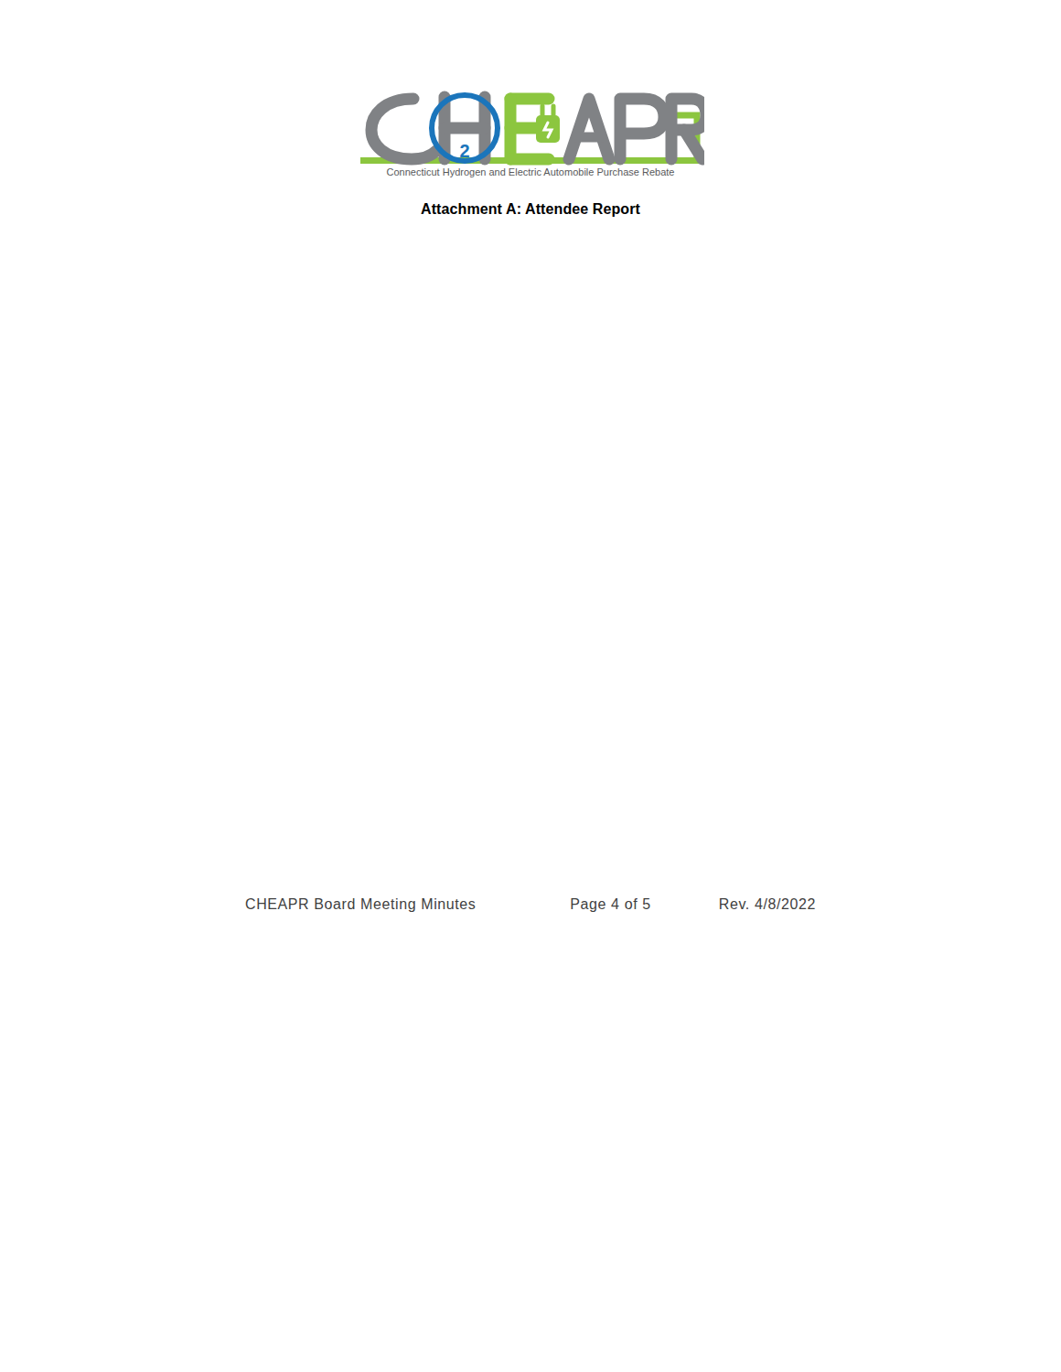2 Connecticut Hydrogen and Electric Automobile Purchase Rebate
Attachment A: Attendee Report
CHEAPR Board Meeting Minutes
Page 4 of 5
Rev. 4/8/2022